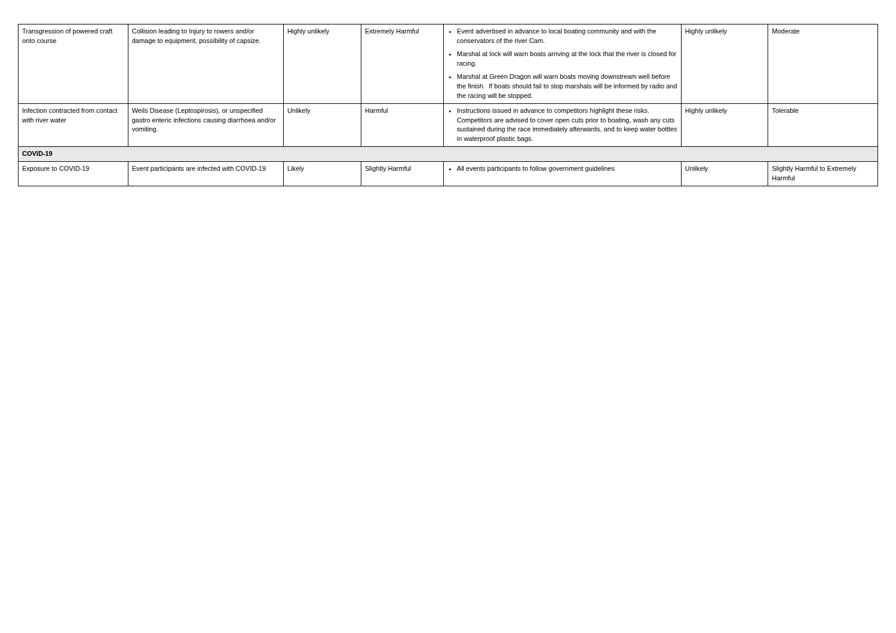| Transgression of powered craft onto course | Collision leading to Injury to rowers and/or damage to equipment, possibility of capsize. | Highly unlikely | Extremely Harmful | Event advertised in advance to local boating community and with the conservators of the river Cam. Marshal at lock will warn boats arriving at the lock that the river is closed for racing. Marshal at Green Dragon will warn boats moving downstream well before the finish. If boats should fail to stop marshals will be informed by radio and the racing will be stopped. | Highly unlikely | Moderate |
| Infection contracted from contact with river water | Weils Disease (Leptospirosis), or unspecified gastro enteric infections causing diarrhoea and/or vomiting. | Unlikely | Harmful | Instructions issued in advance to competitors highlight these risks. Competitors are advised to cover open cuts prior to boating, wash any cuts sustained during the race immediately afterwards, and to keep water bottles in waterproof plastic bags. | Highly unlikely | Tolerable |
| COVID-19 |
| Exposure to COVID-19 | Event participants are infected with COVID-19 | Likely | Slightly Harmful | All events participants to follow government guidelines | Unlikely | Slightly Harmful to Extremely Harmful |